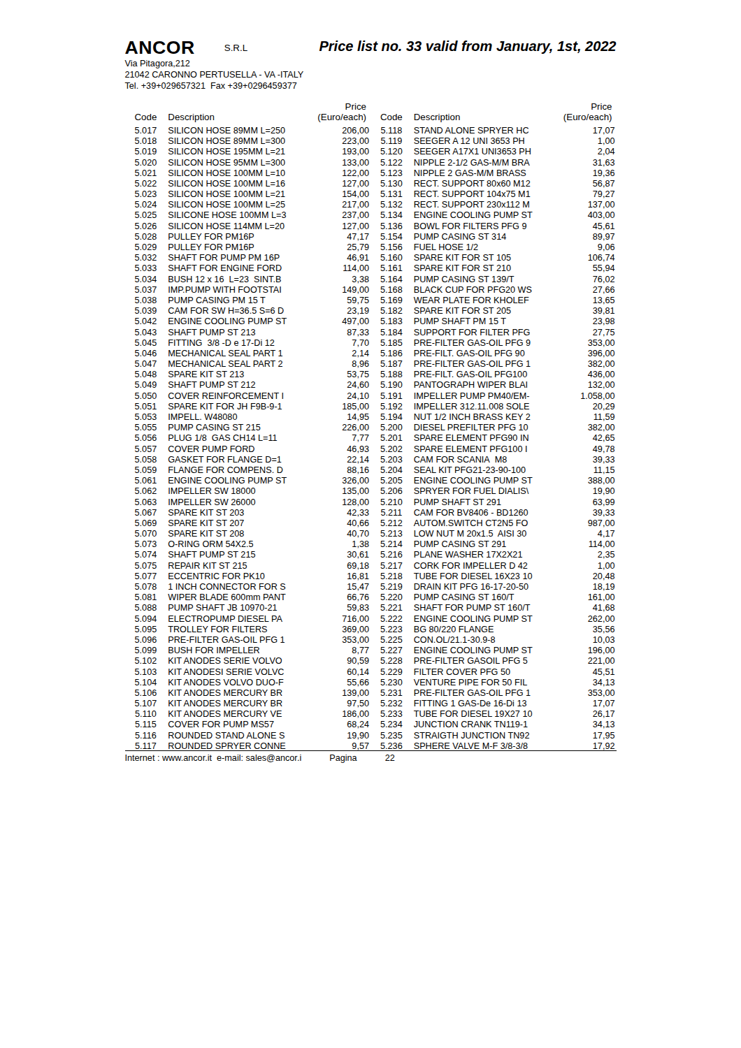ANCOR S.R.L
Price list no. 33 valid from January, 1st, 2022
Via Pitagora,212
21042 CARONNO PERTUSELLA - VA -ITALY
Tel. +39+029657321 Fax +39+0296459377
| Code | Description | Price (Euro/each) | Code | Description | Price (Euro/each) |
| --- | --- | --- | --- | --- | --- |
| 5.017 | SILICON HOSE 89MM L=250 | 206,00 | 5.118 | STAND ALONE SPRYER HC | 17,07 |
| 5.018 | SILICON HOSE 89MM L=300 | 223,00 | 5.119 | SEEGER A 12 UNI 3653 PH | 1,00 |
| 5.019 | SILICON HOSE 195MM L=21 | 193,00 | 5.120 | SEEGER A17X1 UNI3653 PH | 2,04 |
| 5.020 | SILICON HOSE 95MM L=300 | 133,00 | 5.122 | NIPPLE 2-1/2 GAS-M/M BRA | 31,63 |
| 5.021 | SILICON HOSE 100MM L=10 | 122,00 | 5.123 | NIPPLE 2 GAS-M/M BRASS | 19,36 |
| 5.022 | SILICON HOSE 100MM L=16 | 127,00 | 5.130 | RECT. SUPPORT 80x60 M12 | 56,87 |
| 5.023 | SILICON HOSE 100MM L=21 | 154,00 | 5.131 | RECT. SUPPORT 104x75 M1 | 79,27 |
| 5.024 | SILICON HOSE 100MM L=25 | 217,00 | 5.132 | RECT. SUPPORT 230x112 M | 137,00 |
| 5.025 | SILICONE HOSE 100MM L=3 | 237,00 | 5.134 | ENGINE COOLING PUMP ST | 403,00 |
| 5.026 | SILICON HOSE 114MM L=20 | 127,00 | 5.136 | BOWL FOR FILTERS PFG 9 | 45,61 |
| 5.028 | PULLEY FOR PM16P | 47,17 | 5.154 | PUMP CASING ST 314 | 89,97 |
| 5.029 | PULLEY FOR PM16P | 25,79 | 5.156 | FUEL HOSE 1/2 | 9,06 |
| 5.032 | SHAFT FOR PUMP PM 16P | 46,91 | 5.160 | SPARE KIT FOR ST 105 | 106,74 |
| 5.033 | SHAFT FOR ENGINE FORD | 114,00 | 5.161 | SPARE KIT FOR ST 210 | 55,94 |
| 5.034 | BUSH 12 x 16 L=23 SINT.B | 3,38 | 5.164 | PUMP CASING ST 139/T | 76,02 |
| 5.037 | IMP.PUMP WITH FOOTSTAI | 149,00 | 5.168 | BLACK CUP FOR PFG20 WS | 27,66 |
| 5.038 | PUMP CASING PM 15 T | 59,75 | 5.169 | WEAR PLATE FOR KHOLEF | 13,65 |
| 5.039 | CAM FOR SW H=36.5 S=6 D | 23,19 | 5.182 | SPARE KIT FOR ST 205 | 39,81 |
| 5.042 | ENGINE COOLING PUMP ST | 497,00 | 5.183 | PUMP SHAFT PM 15 T | 23,98 |
| 5.043 | SHAFT PUMP ST 213 | 87,33 | 5.184 | SUPPORT FOR FILTER PFG | 27,75 |
| 5.045 | FITTING 3/8 -D e 17-Di 12 | 7,70 | 5.185 | PRE-FILTER GAS-OIL PFG 9 | 353,00 |
| 5.046 | MECHANICAL SEAL PART 1 | 2,14 | 5.186 | PRE-FILT. GAS-OIL PFG 90 | 396,00 |
| 5.047 | MECHANICAL SEAL PART 2 | 8,96 | 5.187 | PRE-FILTER GAS-OIL PFG 1 | 382,00 |
| 5.048 | SPARE KIT ST 213 | 53,75 | 5.188 | PRE-FILT. GAS-OIL PFG100 | 436,00 |
| 5.049 | SHAFT PUMP ST 212 | 24,60 | 5.190 | PANTOGRAPH WIPER BLAI | 132,00 |
| 5.050 | COVER REINFORCEMENT I | 24,10 | 5.191 | IMPELLER PUMP PM40/EM- | 1.058,00 |
| 5.051 | SPARE KIT FOR JH F9B-9-1 | 185,00 | 5.192 | IMPELLER 312.11.008 SOLE | 20,29 |
| 5.053 | IMPELL. W48080 | 14,95 | 5.194 | NUT 1/2 INCH BRASS KEY 2 | 11,59 |
| 5.055 | PUMP CASING ST 215 | 226,00 | 5.200 | DIESEL PREFILTER PFG 10 | 382,00 |
| 5.056 | PLUG 1/8 GAS CH14 L=11 | 7,77 | 5.201 | SPARE ELEMENT PFG90 IN | 42,65 |
| 5.057 | COVER PUMP FORD | 46,93 | 5.202 | SPARE ELEMENT PFG100 I | 49,78 |
| 5.058 | GASKET FOR FLANGE D=1 | 22,14 | 5.203 | CAM FOR SCANIA M8 | 39,33 |
| 5.059 | FLANGE FOR COMPENS. D | 88,16 | 5.204 | SEAL KIT PFG21-23-90-100 | 11,15 |
| 5.061 | ENGINE COOLING PUMP ST | 326,00 | 5.205 | ENGINE COOLING PUMP ST | 388,00 |
| 5.062 | IMPELLER SW 18000 | 135,00 | 5.206 | SPRYER FOR FUEL DIALIS\ | 19,90 |
| 5.063 | IMPELLER SW 26000 | 128,00 | 5.210 | PUMP SHAFT ST 291 | 63,99 |
| 5.067 | SPARE KIT ST 203 | 42,33 | 5.211 | CAM FOR BV8406 - BD1260 | 39,33 |
| 5.069 | SPARE KIT ST 207 | 40,66 | 5.212 | AUTOM.SWITCH CT2N5 FO | 987,00 |
| 5.070 | SPARE KIT ST 208 | 40,70 | 5.213 | LOW NUT M 20x1.5 AISI 30 | 4,17 |
| 5.073 | O-RING ORM 54X2.5 | 1,38 | 5.214 | PUMP CASING ST 291 | 114,00 |
| 5.074 | SHAFT PUMP ST 215 | 30,61 | 5.216 | PLANE WASHER 17X2X21 | 2,35 |
| 5.075 | REPAIR KIT ST 215 | 69,18 | 5.217 | CORK FOR IMPELLER D 42 | 1,00 |
| 5.077 | ECCENTRIC FOR PK10 | 16,81 | 5.218 | TUBE FOR DIESEL 16X23 10 | 20,48 |
| 5.078 | 1 INCH CONNECTOR FOR S | 15,47 | 5.219 | DRAIN KIT PFG 16-17-20-50 | 18,19 |
| 5.081 | WIPER BLADE 600mm PANT | 66,76 | 5.220 | PUMP CASING ST 160/T | 161,00 |
| 5.088 | PUMP SHAFT JB 10970-21 | 59,83 | 5.221 | SHAFT FOR PUMP ST 160/T | 41,68 |
| 5.094 | ELECTROPUMP DIESEL PA | 716,00 | 5.222 | ENGINE COOLING PUMP ST | 262,00 |
| 5.095 | TROLLEY FOR FILTERS | 369,00 | 5.223 | BG 80/220 FLANGE | 35,56 |
| 5.096 | PRE-FILTER GAS-OIL PFG 1 | 353,00 | 5.225 | CON.OL/21.1-30.9-8 | 10,03 |
| 5.099 | BUSH FOR IMPELLER | 8,77 | 5.227 | ENGINE COOLING PUMP ST | 196,00 |
| 5.102 | KIT ANODES SERIE VOLVO | 90,59 | 5.228 | PRE-FILTER GASOIL PFG 5 | 221,00 |
| 5.103 | KIT ANODESI SERIE VOLVC | 60,14 | 5.229 | FILTER COVER PFG 50 | 45,51 |
| 5.104 | KIT ANODES VOLVO DUO-F | 55,66 | 5.230 | VENTURE PIPE FOR 50 FIL | 34,13 |
| 5.106 | KIT ANODES MERCURY BR | 139,00 | 5.231 | PRE-FILTER GAS-OIL PFG 1 | 353,00 |
| 5.107 | KIT ANODES MERCURY BR | 97,50 | 5.232 | FITTING 1 GAS-De 16-Di 13 | 17,07 |
| 5.110 | KIT ANODES MERCURY VE | 186,00 | 5.233 | TUBE FOR DIESEL 19X27 10 | 26,17 |
| 5.115 | COVER FOR PUMP MS57 | 68,24 | 5.234 | JUNCTION CRANK TN119-1 | 34,13 |
| 5.116 | ROUNDED STAND ALONE S | 19,90 | 5.235 | STRAIGTH JUNCTION TN92 | 17,95 |
| 5.117 | ROUNDED SPRYER CONNE | 9,57 | 5.236 | SPHERE VALVE M-F 3/8-3/8 | 17,92 |
Internet : www.ancor.it e-mail: sales@ancor.iPagina 22